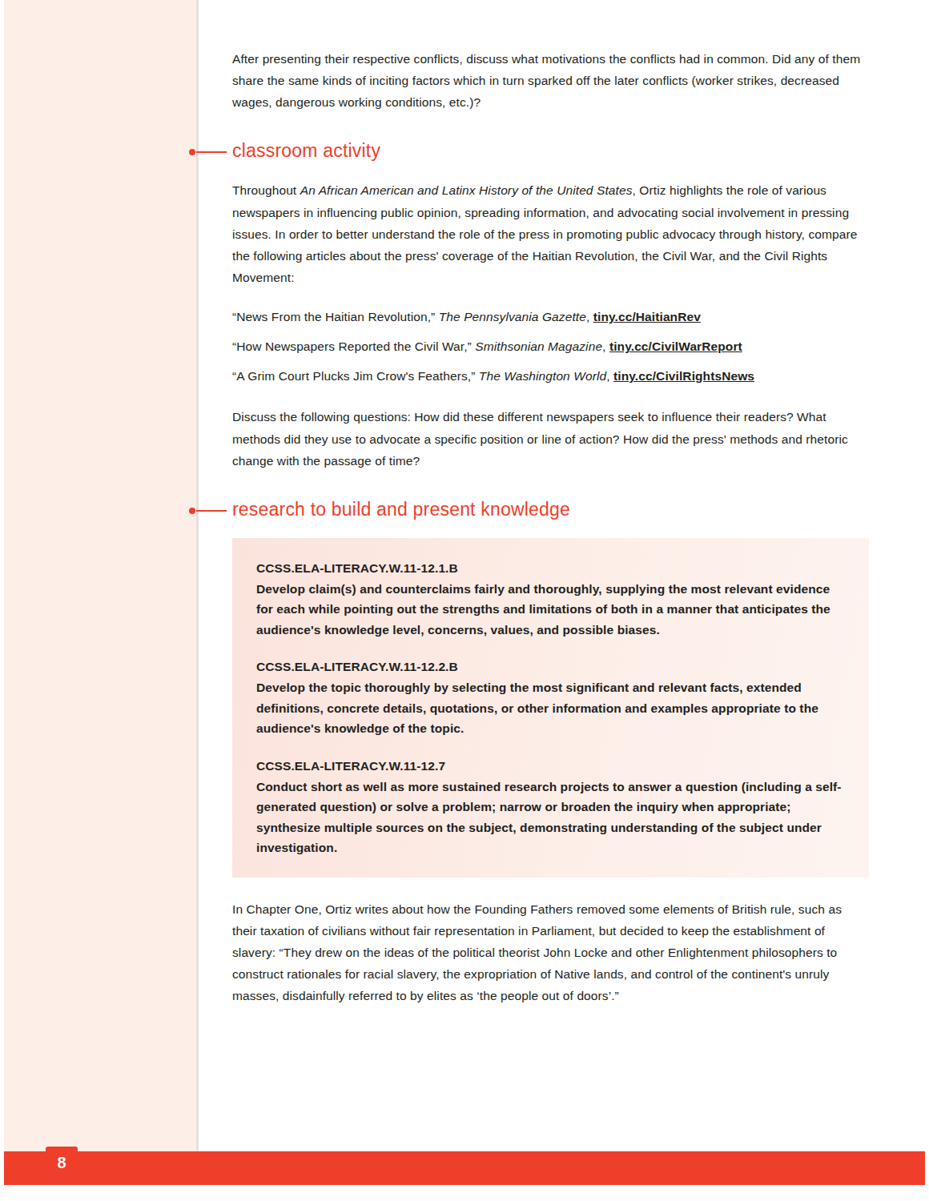After presenting their respective conflicts, discuss what motivations the conflicts had in common. Did any of them share the same kinds of inciting factors which in turn sparked off the later conflicts (worker strikes, decreased wages, dangerous working conditions, etc.)?
classroom activity
Throughout An African American and Latinx History of the United States, Ortiz highlights the role of various newspapers in influencing public opinion, spreading information, and advocating social involvement in pressing issues. In order to better understand the role of the press in promoting public advocacy through history, compare the following articles about the press' coverage of the Haitian Revolution, the Civil War, and the Civil Rights Movement:
“News From the Haitian Revolution,” The Pennsylvania Gazette, tiny.cc/HaitianRev
“How Newspapers Reported the Civil War,” Smithsonian Magazine, tiny.cc/CivilWarReport
“A Grim Court Plucks Jim Crow's Feathers,” The Washington World, tiny.cc/CivilRightsNews
Discuss the following questions: How did these different newspapers seek to influence their readers? What methods did they use to advocate a specific position or line of action? How did the press' methods and rhetoric change with the passage of time?
research to build and present knowledge
CCSS.ELA-LITERACY.W.11-12.1.B
Develop claim(s) and counterclaims fairly and thoroughly, supplying the most relevant evidence for each while pointing out the strengths and limitations of both in a manner that anticipates the audience's knowledge level, concerns, values, and possible biases.
CCSS.ELA-LITERACY.W.11-12.2.B
Develop the topic thoroughly by selecting the most significant and relevant facts, extended definitions, concrete details, quotations, or other information and examples appropriate to the audience's knowledge of the topic.
CCSS.ELA-LITERACY.W.11-12.7
Conduct short as well as more sustained research projects to answer a question (including a self-generated question) or solve a problem; narrow or broaden the inquiry when appropriate; synthesize multiple sources on the subject, demonstrating understanding of the subject under investigation.
In Chapter One, Ortiz writes about how the Founding Fathers removed some elements of British rule, such as their taxation of civilians without fair representation in Parliament, but decided to keep the establishment of slavery: “They drew on the ideas of the political theorist John Locke and other Enlightenment philosophers to construct rationales for racial slavery, the expropriation of Native lands, and control of the continent's unruly masses, disdainfully referred to by elites as ‘the people out of doors’.”
8